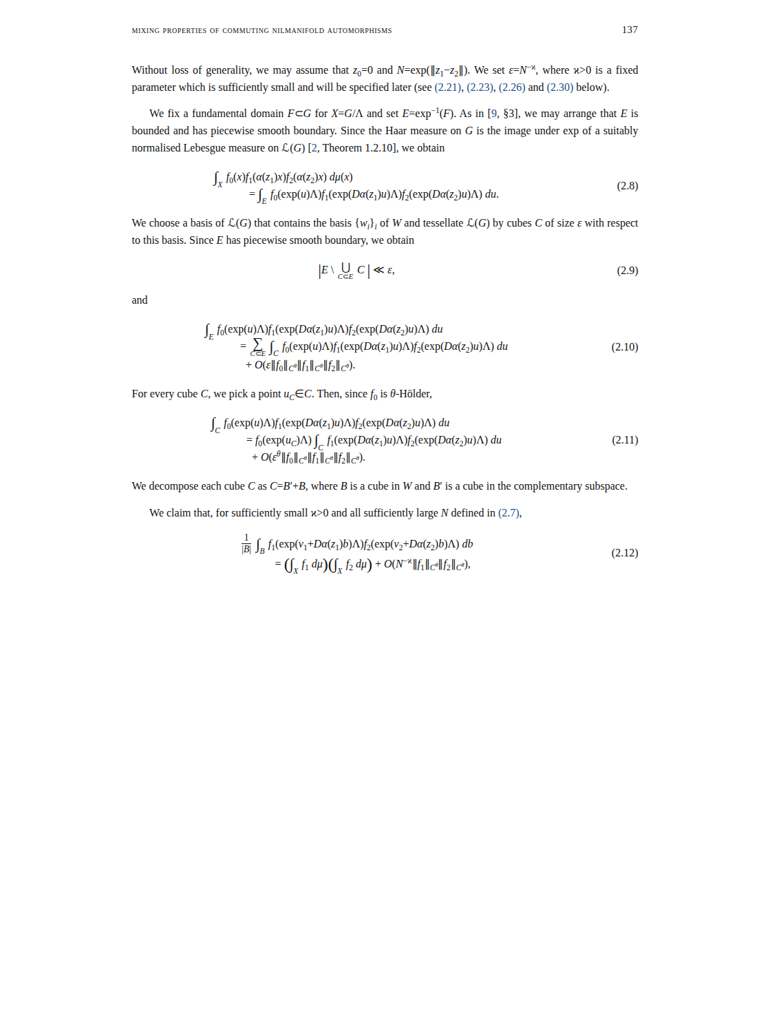mixing properties of commuting nilmanifold automorphisms 137
Without loss of generality, we may assume that z0=0 and N=exp(∥z1−z2∥). We set ε=N−ϰ, where ϰ>0 is a fixed parameter which is sufficiently small and will be specified later (see (2.21), (2.23), (2.26) and (2.30) below).
We fix a fundamental domain F⊂G for X=G/Λ and set E=exp−1(F). As in [9, §3], we may arrange that E is bounded and has piecewise smooth boundary. Since the Haar measure on G is the image under exp of a suitably normalised Lebesgue measure on ℒ(G) [2, Theorem 1.2.10], we obtain
∫X f0(x)f1(α(z1)x)f2(α(z2)x) dμ(x)
= ∫E f0(exp(u)Λ)f1(exp(Dα(z1)u)Λ)f2(exp(Dα(z2)u)Λ) du.
(2.8)
We choose a basis of ℒ(G) that contains the basis {wi}i of W and tessellate ℒ(G) by cubes C of size ε with respect to this basis. Since E has piecewise smooth boundary, we obtain
|E \ ⋃C⊂E C | ≪ ε,
(2.9)
and
∫E f0(exp(u)Λ)f1(exp(Dα(z1)u)Λ)f2(exp(Dα(z2)u)Λ) du
= ∑C⊂E ∫C f0(exp(u)Λ)f1(exp(Dα(z1)u)Λ)f2(exp(Dα(z2)u)Λ) du
+ O(ε∥f0∥Cθ∥f1∥Cθ∥f2∥Cθ).
(2.10)
For every cube C, we pick a point uC∈C. Then, since f0 is θ-Hölder,
∫C f0(exp(u)Λ)f1(exp(Dα(z1)u)Λ)f2(exp(Dα(z2)u)Λ) du
= f0(exp(uC)Λ) ∫C f1(exp(Dα(z1)u)Λ)f2(exp(Dα(z2)u)Λ) du
+ O(εθ∥f0∥Cθ∥f1∥Cθ∥f2∥Cθ).
(2.11)
We decompose each cube C as C=B′+B, where B is a cube in W and B′ is a cube in the complementary subspace.
We claim that, for sufficiently small ϰ>0 and all sufficiently large N defined in (2.7),
1|B| ∫B f1(exp(v1+Dα(z1)b)Λ)f2(exp(v2+Dα(z2)b)Λ) db
= (∫X f1 dμ)(∫X f2 dμ) + O(N−ϰ∥f1∥Cθ∥f2∥Cθ),
(2.12)